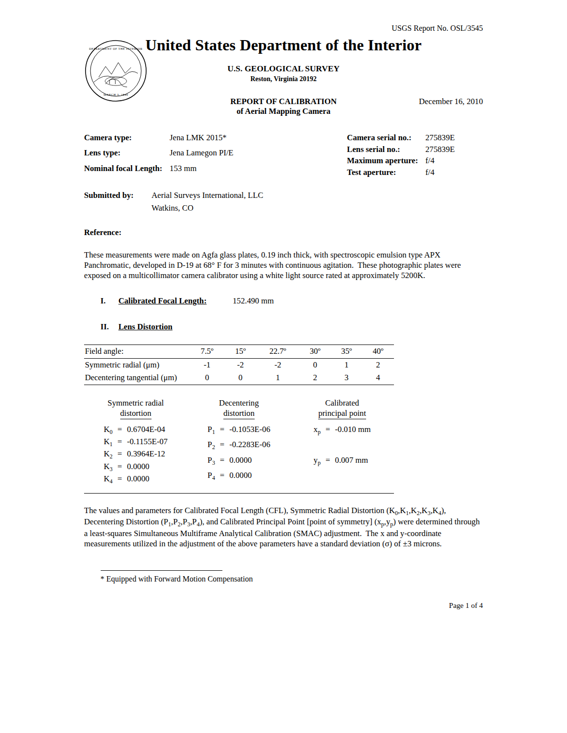USGS Report No. OSL/3545
DEPARTMENT OF THE INTERIOR MARCH 3, 1849
United States Department of the Interior
U.S. GEOLOGICAL SURVEY
Reston, Virginia 20192
REPORT OF CALIBRATION
of Aerial Mapping Camera
December 16, 2010
Camera type:
Jena LMK 2015*
Lens type:
Jena Lamegon PI/E
Nominal focal Length:
153 mm
Camera serial no.:
275839E
Lens serial no.:
275839E
Maximum aperture:
f/4
Test aperture:
f/4
Submitted by:
Aerial Surveys International, LLC
Watkins, CO
Reference:
These measurements were made on Agfa glass plates, 0.19 inch thick, with spectroscopic emulsion type APX Panchromatic, developed in D-19 at 68° F for 3 minutes with continuous agitation. These photographic plates were exposed on a multicollimator camera calibrator using a white light source rated at approximately 5200K.
I.
Calibrated Focal Length:
152.490 mm
II.
Lens Distortion
| Field angle: | 7.5º | 15º | 22.7º | 30º | 35º | 40º |
| --- | --- | --- | --- | --- | --- | --- |
| Symmetric radial (μm) | -1 | -2 | -2 | 0 | 1 | 2 |
| Decentering tangential (μm) | 0 | 0 | 1 | 2 | 3 | 4 |
Symmetric radial
distortion
Decentering
distortion
Calibrated
principal point
| K 0 | = | 0.6704E-04 |
| K 1 | = | -0.1155E-07 |
| K 2 | = | 0.3964E-12 |
| K 3 | = | 0.0000 |
| K 4 | = | 0.0000 |
| P 1 | = | -0.1053E-06 |
| P 2 | = | -0.2283E-06 |
| P 3 | = | 0.0000 |
| P 4 | = | 0.0000 |
| x p | = | -0.010 mm |
| y p | = | 0.007 mm |
The values and parameters for Calibrated Focal Length (CFL), Symmetric Radial Distortion (K0,K1,K2,K3,K4), Decentering Distortion (P1,P2,P3,P4), and Calibrated Principal Point [point of symmetry] (xp,yp) were determined through a least-squares Simultaneous Multiframe Analytical Calibration (SMAC) adjustment. The x and y-coordinate measurements utilized in the adjustment of the above parameters have a standard deviation (σ) of ±3 microns.
* Equipped with Forward Motion Compensation
Page 1 of 4